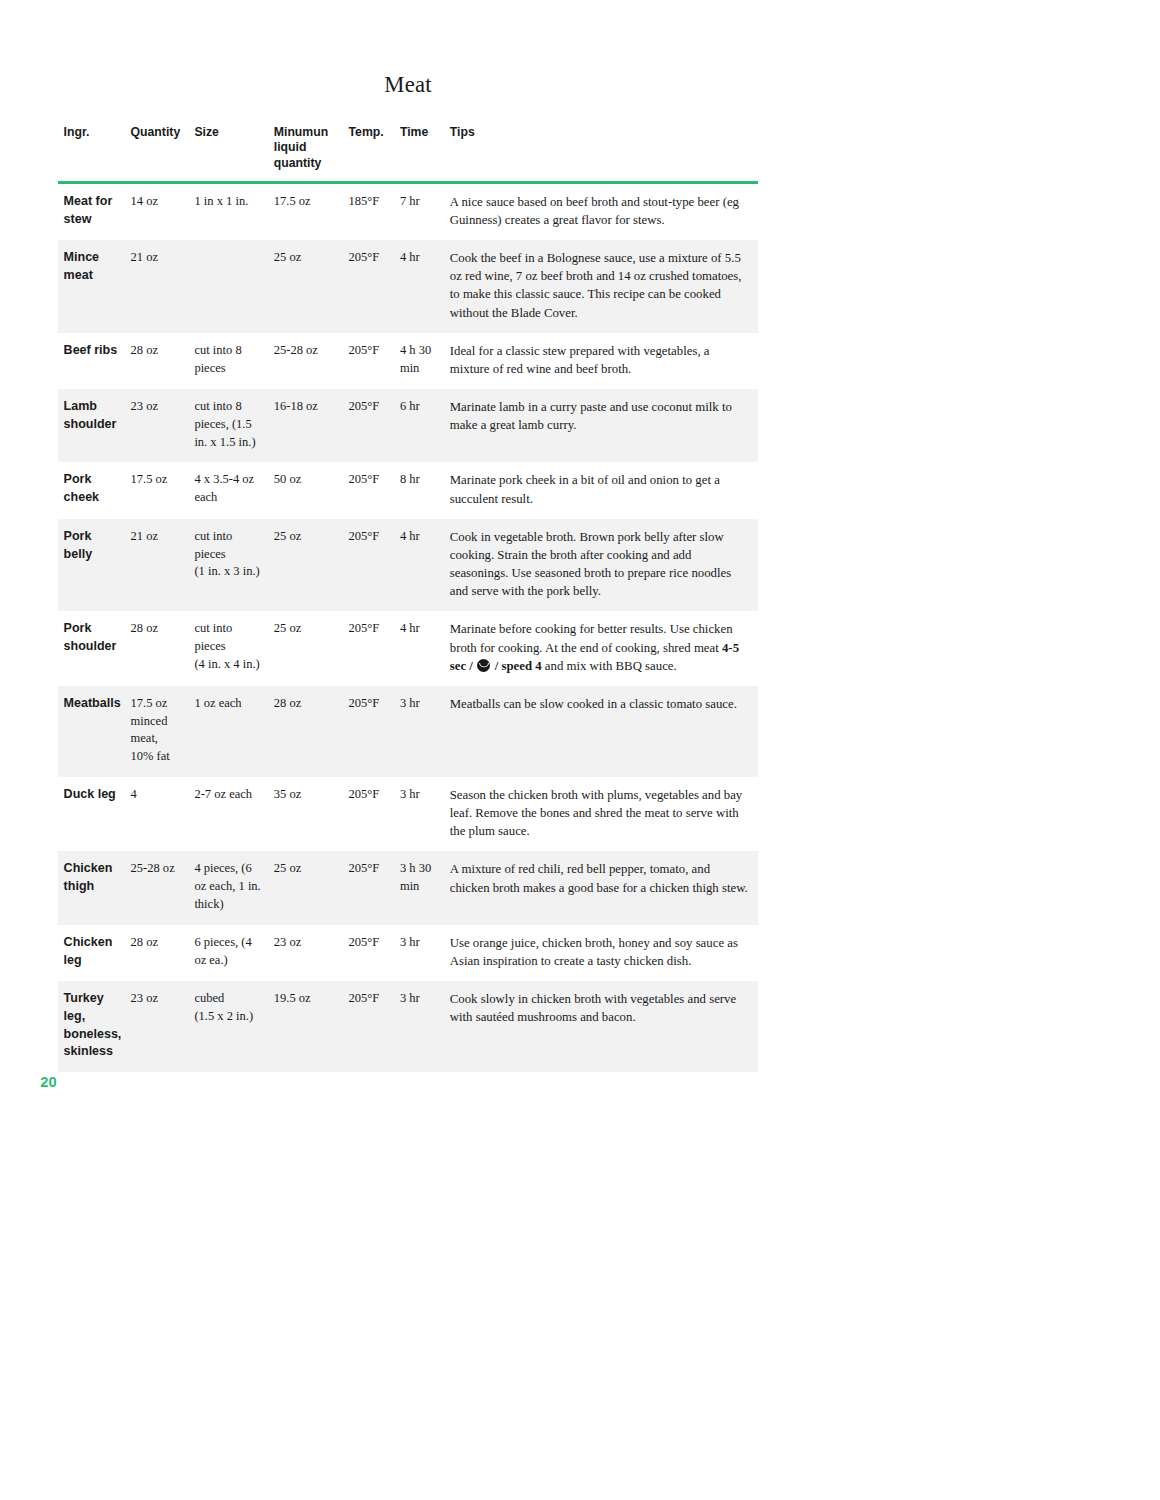Meat
| Ingr. | Quantity | Size | Minumun liquid quantity | Temp. | Time | Tips |
| --- | --- | --- | --- | --- | --- | --- |
| Meat for stew | 14 oz | 1 in x 1 in. | 17.5 oz | 185°F | 7 hr | A nice sauce based on beef broth and stout-type beer (eg Guinness) creates a great flavor for stews. |
| Mince meat | 21 oz | | 25 oz | 205°F | 4 hr | Cook the beef in a Bolognese sauce, use a mixture of 5.5 oz red wine, 7 oz beef broth and 14 oz crushed tomatoes, to make this classic sauce. This recipe can be cooked without the Blade Cover. |
| Beef ribs | 28 oz | cut into 8 pieces | 25-28 oz | 205°F | 4 h 30 min | Ideal for a classic stew prepared with vegetables, a mixture of red wine and beef broth. |
| Lamb shoulder | 23 oz | cut into 8 pieces, (1.5 in. x 1.5 in.) | 16-18 oz | 205°F | 6 hr | Marinate lamb in a curry paste and use coconut milk to make a great lamb curry. |
| Pork cheek | 17.5 oz | 4 x 3.5-4 oz each | 50 oz | 205°F | 8 hr | Marinate pork cheek in a bit of oil and onion to get a succulent result. |
| Pork belly | 21 oz | cut into pieces (1 in. x 3 in.) | 25 oz | 205°F | 4 hr | Cook in vegetable broth. Brown pork belly after slow cooking. Strain the broth after cooking and add seasonings. Use seasoned broth to prepare rice noodles and serve with the pork belly. |
| Pork shoulder | 28 oz | cut into pieces (4 in. x 4 in.) | 25 oz | 205°F | 4 hr | Marinate before cooking for better results. Use chicken broth for cooking. At the end of cooking, shred meat 4-5 sec / / speed 4 and mix with BBQ sauce. |
| Meatballs | 17.5 oz minced meat, 10% fat | 1 oz each | 28 oz | 205°F | 3 hr | Meatballs can be slow cooked in a classic tomato sauce. |
| Duck leg | 4 | 2-7 oz each | 35 oz | 205°F | 3 hr | Season the chicken broth with plums, vegetables and bay leaf. Remove the bones and shred the meat to serve with the plum sauce. |
| Chicken thigh | 25-28 oz | 4 pieces, (6 oz each, 1 in. thick) | 25 oz | 205°F | 3 h 30 min | A mixture of red chili, red bell pepper, tomato, and chicken broth makes a good base for a chicken thigh stew. |
| Chicken leg | 28 oz | 6 pieces, (4 oz ea.) | 23 oz | 205°F | 3 hr | Use orange juice, chicken broth, honey and soy sauce as Asian inspiration to create a tasty chicken dish. |
| Turkey leg, boneless, skinless | 23 oz | cubed (1.5 x 2 in.) | 19.5 oz | 205°F | 3 hr | Cook slowly in chicken broth with vegetables and serve with sautéed mushrooms and bacon. |
20